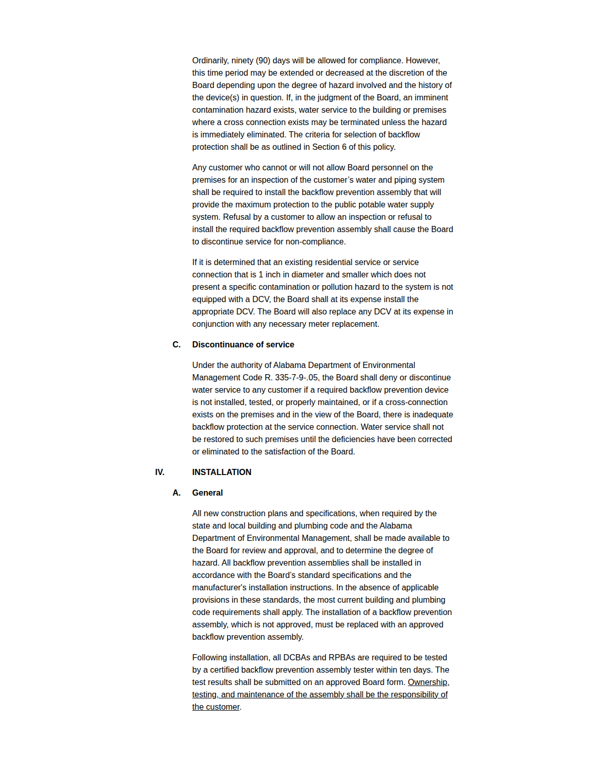Ordinarily, ninety (90) days will be allowed for compliance. However, this time period may be extended or decreased at the discretion of the Board depending upon the degree of hazard involved and the history of the device(s) in question. If, in the judgment of the Board, an imminent contamination hazard exists, water service to the building or premises where a cross connection exists may be terminated unless the hazard is immediately eliminated. The criteria for selection of backflow protection shall be as outlined in Section 6 of this policy.
Any customer who cannot or will not allow Board personnel on the premises for an inspection of the customer’s water and piping system shall be required to install the backflow prevention assembly that will provide the maximum protection to the public potable water supply system. Refusal by a customer to allow an inspection or refusal to install the required backflow prevention assembly shall cause the Board to discontinue service for non-compliance.
If it is determined that an existing residential service or service connection that is 1 inch in diameter and smaller which does not present a specific contamination or pollution hazard to the system is not equipped with a DCV, the Board shall at its expense install the appropriate DCV. The Board will also replace any DCV at its expense in conjunction with any necessary meter replacement.
C. Discontinuance of service
Under the authority of Alabama Department of Environmental Management Code R. 335-7-9-.05, the Board shall deny or discontinue water service to any customer if a required backflow prevention device is not installed, tested, or properly maintained, or if a cross-connection exists on the premises and in the view of the Board, there is inadequate backflow protection at the service connection. Water service shall not be restored to such premises until the deficiencies have been corrected or eliminated to the satisfaction of the Board.
IV. INSTALLATION
A. General
All new construction plans and specifications, when required by the state and local building and plumbing code and the Alabama Department of Environmental Management, shall be made available to the Board for review and approval, and to determine the degree of hazard. All backflow prevention assemblies shall be installed in accordance with the Board’s standard specifications and the manufacturer's installation instructions. In the absence of applicable provisions in these standards, the most current building and plumbing code requirements shall apply. The installation of a backflow prevention assembly, which is not approved, must be replaced with an approved backflow prevention assembly.
Following installation, all DCBAs and RPBAs are required to be tested by a certified backflow prevention assembly tester within ten days. The test results shall be submitted on an approved Board form. Ownership, testing, and maintenance of the assembly shall be the responsibility of the customer.